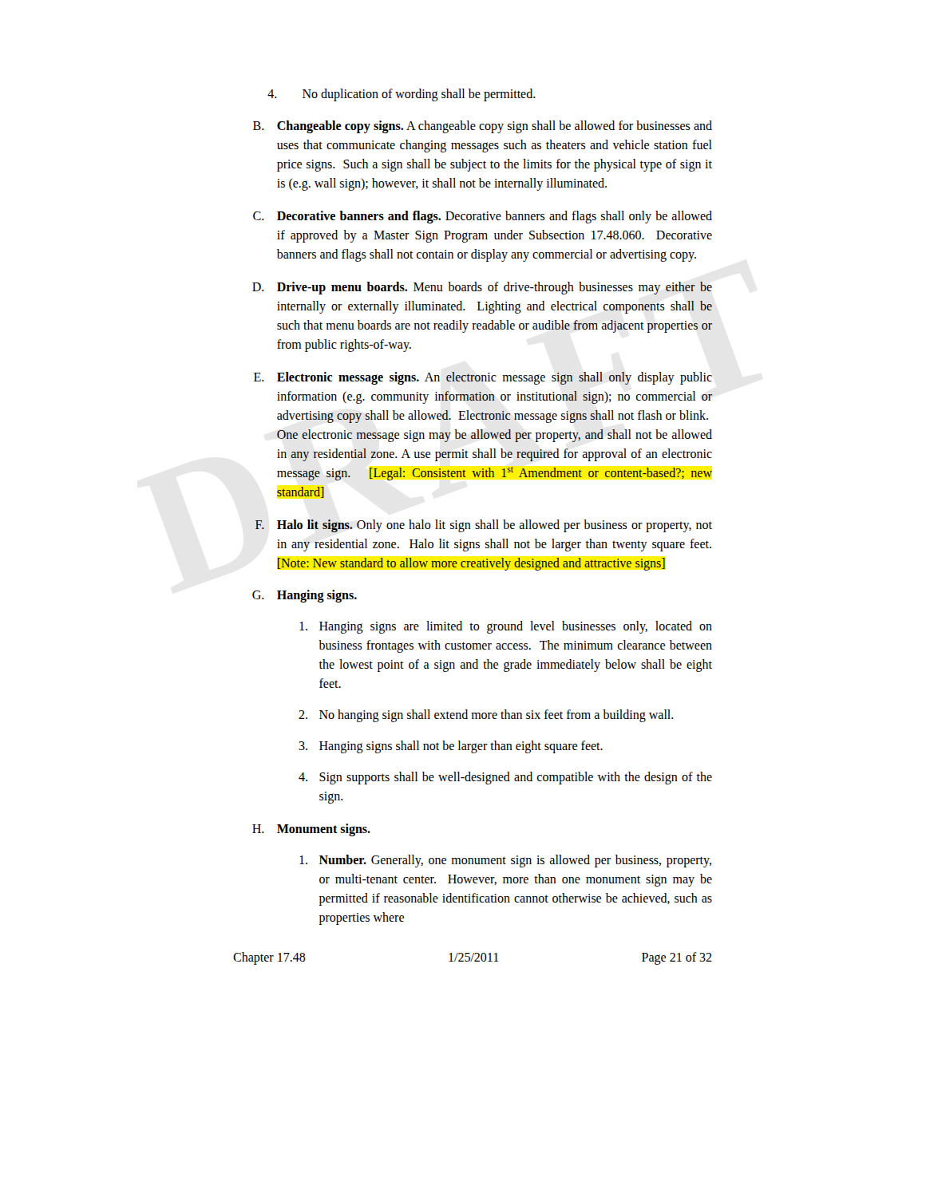DRAFT
4. No duplication of wording shall be permitted.
Changeable copy signs. A changeable copy sign shall be allowed for businesses and uses that communicate changing messages such as theaters and vehicle station fuel price signs. Such a sign shall be subject to the limits for the physical type of sign it is (e.g. wall sign); however, it shall not be internally illuminated.
Decorative banners and flags. Decorative banners and flags shall only be allowed if approved by a Master Sign Program under Subsection 17.48.060. Decorative banners and flags shall not contain or display any commercial or advertising copy.
Drive-up menu boards. Menu boards of drive-through businesses may either be internally or externally illuminated. Lighting and electrical components shall be such that menu boards are not readily readable or audible from adjacent properties or from public rights-of-way.
Electronic message signs. An electronic message sign shall only display public information (e.g. community information or institutional sign); no commercial or advertising copy shall be allowed. Electronic message signs shall not flash or blink. One electronic message sign may be allowed per property, and shall not be allowed in any residential zone. A use permit shall be required for approval of an electronic message sign. [Legal: Consistent with 1st Amendment or content-based?; new standard]
Halo lit signs. Only one halo lit sign shall be allowed per business or property, not in any residential zone. Halo lit signs shall not be larger than twenty square feet. [Note: New standard to allow more creatively designed and attractive signs]
Hanging signs.
Hanging signs are limited to ground level businesses only, located on business frontages with customer access. The minimum clearance between the lowest point of a sign and the grade immediately below shall be eight feet.
No hanging sign shall extend more than six feet from a building wall.
Hanging signs shall not be larger than eight square feet.
Sign supports shall be well-designed and compatible with the design of the sign.
Monument signs.
Number. Generally, one monument sign is allowed per business, property, or multi-tenant center. However, more than one monument sign may be permitted if reasonable identification cannot otherwise be achieved, such as properties where
Chapter 17.48 1/25/2011 Page 21 of 32